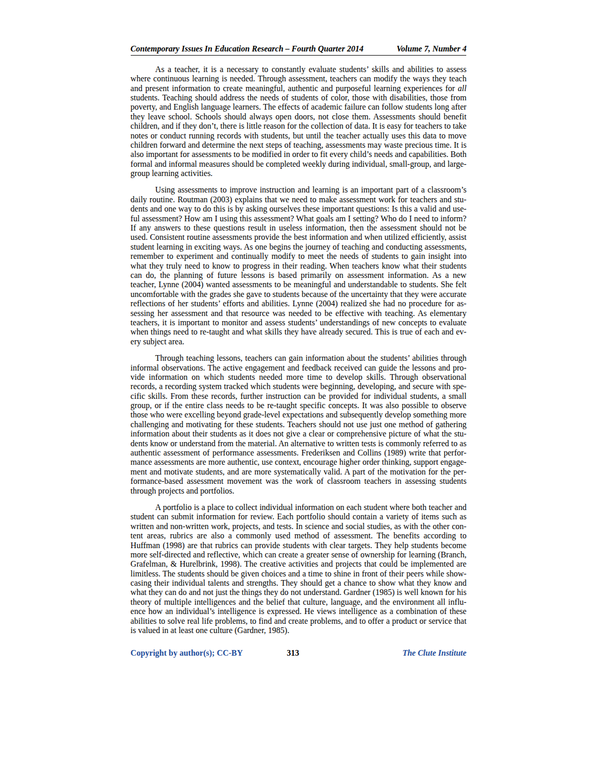Contemporary Issues In Education Research – Fourth Quarter 2014 Volume 7, Number 4
As a teacher, it is a necessary to constantly evaluate students’ skills and abilities to assess where continuous learning is needed. Through assessment, teachers can modify the ways they teach and present information to create meaningful, authentic and purposeful learning experiences for all students. Teaching should address the needs of students of color, those with disabilities, those from poverty, and English language learners. The effects of academic failure can follow students long after they leave school. Schools should always open doors, not close them. Assessments should benefit children, and if they don’t, there is little reason for the collection of data. It is easy for teachers to take notes or conduct running records with students, but until the teacher actually uses this data to move children forward and determine the next steps of teaching, assessments may waste precious time. It is also important for assessments to be modified in order to fit every child’s needs and capabilities. Both formal and informal measures should be completed weekly during individual, small-group, and large-group learning activities.
Using assessments to improve instruction and learning is an important part of a classroom’s daily routine. Routman (2003) explains that we need to make assessment work for teachers and students and one way to do this is by asking ourselves these important questions: Is this a valid and useful assessment? How am I using this assessment? What goals am I setting? Who do I need to inform? If any answers to these questions result in useless information, then the assessment should not be used. Consistent routine assessments provide the best information and when utilized efficiently, assist student learning in exciting ways. As one begins the journey of teaching and conducting assessments, remember to experiment and continually modify to meet the needs of students to gain insight into what they truly need to know to progress in their reading. When teachers know what their students can do, the planning of future lessons is based primarily on assessment information. As a new teacher, Lynne (2004) wanted assessments to be meaningful and understandable to students. She felt uncomfortable with the grades she gave to students because of the uncertainty that they were accurate reflections of her students’ efforts and abilities. Lynne (2004) realized she had no procedure for assessing her assessment and that resource was needed to be effective with teaching. As elementary teachers, it is important to monitor and assess students’ understandings of new concepts to evaluate when things need to re-taught and what skills they have already secured. This is true of each and every subject area.
Through teaching lessons, teachers can gain information about the students’ abilities through informal observations. The active engagement and feedback received can guide the lessons and provide information on which students needed more time to develop skills. Through observational records, a recording system tracked which students were beginning, developing, and secure with specific skills. From these records, further instruction can be provided for individual students, a small group, or if the entire class needs to be re-taught specific concepts. It was also possible to observe those who were excelling beyond grade-level expectations and subsequently develop something more challenging and motivating for these students. Teachers should not use just one method of gathering information about their students as it does not give a clear or comprehensive picture of what the students know or understand from the material. An alternative to written tests is commonly referred to as authentic assessment of performance assessments. Frederiksen and Collins (1989) write that performance assessments are more authentic, use context, encourage higher order thinking, support engagement and motivate students, and are more systematically valid. A part of the motivation for the performance-based assessment movement was the work of classroom teachers in assessing students through projects and portfolios.
A portfolio is a place to collect individual information on each student where both teacher and student can submit information for review. Each portfolio should contain a variety of items such as written and non-written work, projects, and tests. In science and social studies, as with the other content areas, rubrics are also a commonly used method of assessment. The benefits according to Huffman (1998) are that rubrics can provide students with clear targets. They help students become more self-directed and reflective, which can create a greater sense of ownership for learning (Branch, Grafelman, & Hurelbrink, 1998). The creative activities and projects that could be implemented are limitless. The students should be given choices and a time to shine in front of their peers while showcasing their individual talents and strengths. They should get a chance to show what they know and what they can do and not just the things they do not understand. Gardner (1985) is well known for his theory of multiple intelligences and the belief that culture, language, and the environment all influence how an individual’s intelligence is expressed. He views intelligence as a combination of these abilities to solve real life problems, to find and create problems, and to offer a product or service that is valued in at least one culture (Gardner, 1985).
Copyright by author(s); CC-BY 313 The Clute Institute